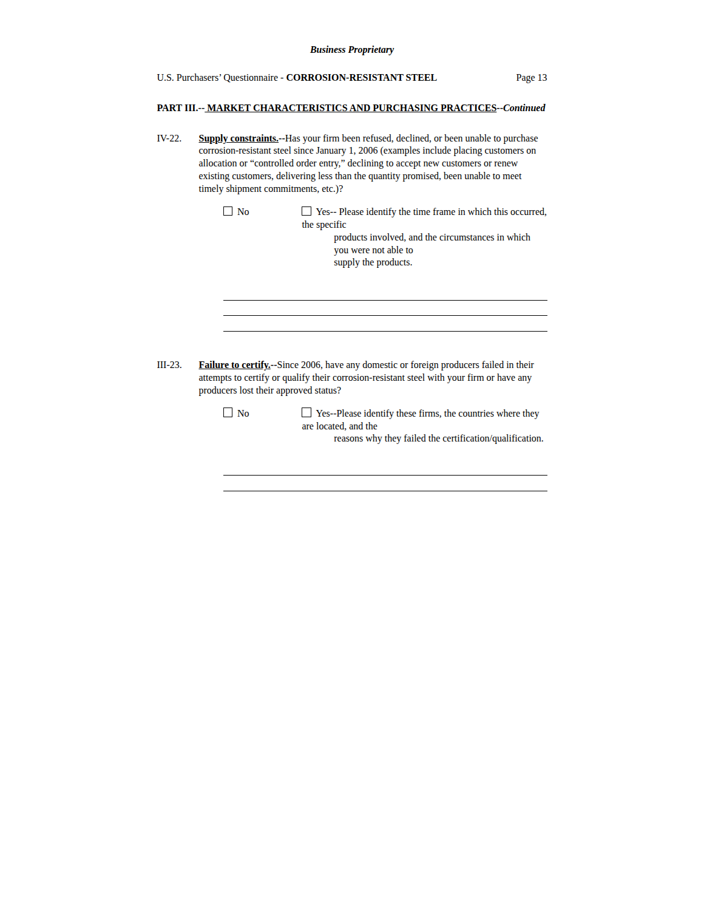Business Proprietary
U.S. Purchasers’ Questionnaire - CORROSION-RESISTANT STEEL
Page 13
PART III.-- MARKET CHARACTERISTICS AND PURCHASING PRACTICES--Continued
IV-22.
Supply constraints.--Has your firm been refused, declined, or been unable to purchase corrosion-resistant steel since January 1, 2006 (examples include placing customers on allocation or “controlled order entry,” declining to accept new customers or renew existing customers, delivering less than the quantity promised, been unable to meet timely shipment commitments, etc.)?
No
Yes-- Please identify the time frame in which this occurred, the specific products involved, and the circumstances in which you were not able to supply the products.
III-23.
Failure to certify.--Since 2006, have any domestic or foreign producers failed in their attempts to certify or qualify their corrosion-resistant steel with your firm or have any producers lost their approved status?
No
Yes--Please identify these firms, the countries where they are located, and the reasons why they failed the certification/qualification.